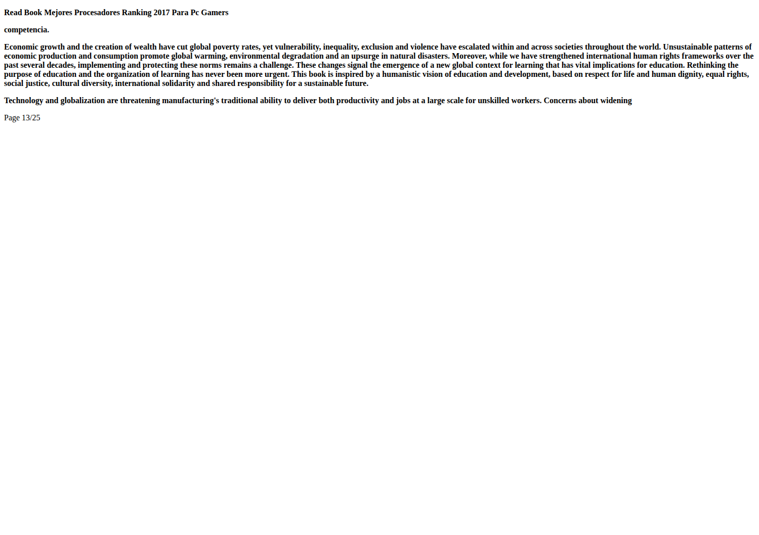Read Book Mejores Procesadores Ranking 2017 Para Pc Gamers
competencia.
Economic growth and the creation of wealth have cut global poverty rates, yet vulnerability, inequality, exclusion and violence have escalated within and across societies throughout the world. Unsustainable patterns of economic production and consumption promote global warming, environmental degradation and an upsurge in natural disasters. Moreover, while we have strengthened international human rights frameworks over the past several decades, implementing and protecting these norms remains a challenge. These changes signal the emergence of a new global context for learning that has vital implications for education. Rethinking the purpose of education and the organization of learning has never been more urgent. This book is inspired by a humanistic vision of education and development, based on respect for life and human dignity, equal rights, social justice, cultural diversity, international solidarity and shared responsibility for a sustainable future.
Technology and globalization are threatening manufacturing's traditional ability to deliver both productivity and jobs at a large scale for unskilled workers. Concerns about widening
Page 13/25